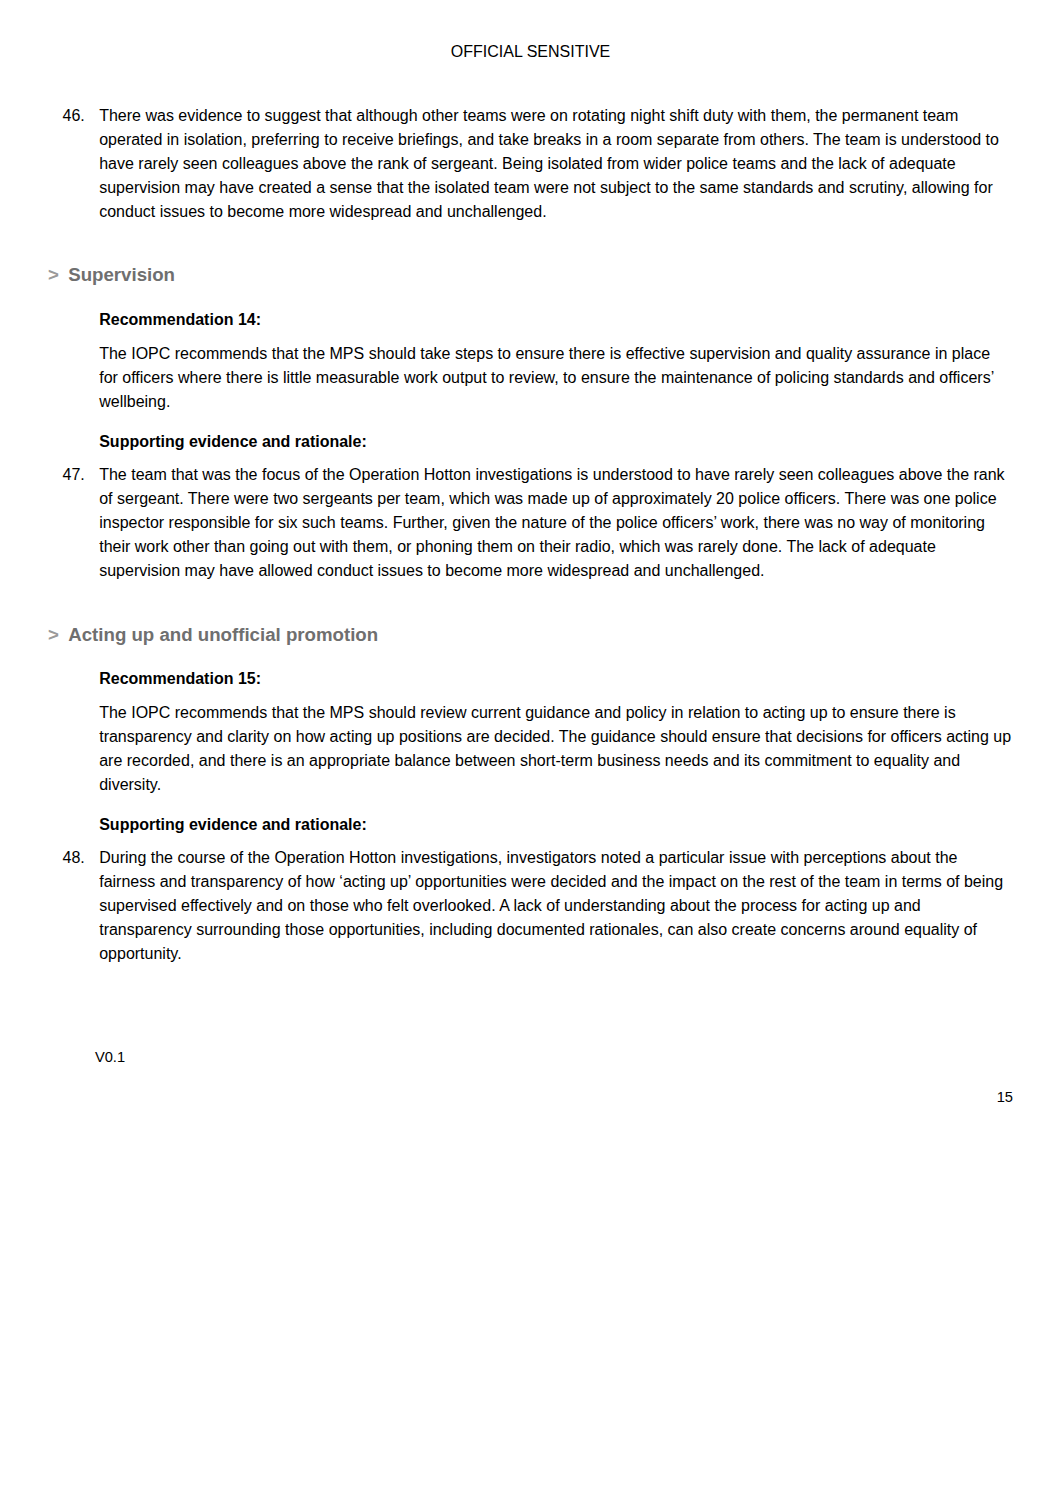OFFICIAL SENSITIVE
46. There was evidence to suggest that although other teams were on rotating night shift duty with them, the permanent team operated in isolation, preferring to receive briefings, and take breaks in a room separate from others. The team is understood to have rarely seen colleagues above the rank of sergeant. Being isolated from wider police teams and the lack of adequate supervision may have created a sense that the isolated team were not subject to the same standards and scrutiny, allowing for conduct issues to become more widespread and unchallenged.
>Supervision
Recommendation 14:
The IOPC recommends that the MPS should take steps to ensure there is effective supervision and quality assurance in place for officers where there is little measurable work output to review, to ensure the maintenance of policing standards and officers’ wellbeing.
Supporting evidence and rationale:
47. The team that was the focus of the Operation Hotton investigations is understood to have rarely seen colleagues above the rank of sergeant. There were two sergeants per team, which was made up of approximately 20 police officers. There was one police inspector responsible for six such teams. Further, given the nature of the police officers’ work, there was no way of monitoring their work other than going out with them, or phoning them on their radio, which was rarely done. The lack of adequate supervision may have allowed conduct issues to become more widespread and unchallenged.
>Acting up and unofficial promotion
Recommendation 15:
The IOPC recommends that the MPS should review current guidance and policy in relation to acting up to ensure there is transparency and clarity on how acting up positions are decided. The guidance should ensure that decisions for officers acting up are recorded, and there is an appropriate balance between short-term business needs and its commitment to equality and diversity.
Supporting evidence and rationale:
48. During the course of the Operation Hotton investigations, investigators noted a particular issue with perceptions about the fairness and transparency of how ‘acting up’ opportunities were decided and the impact on the rest of the team in terms of being supervised effectively and on those who felt overlooked. A lack of understanding about the process for acting up and transparency surrounding those opportunities, including documented rationales, can also create concerns around equality of opportunity.
V0.1
15